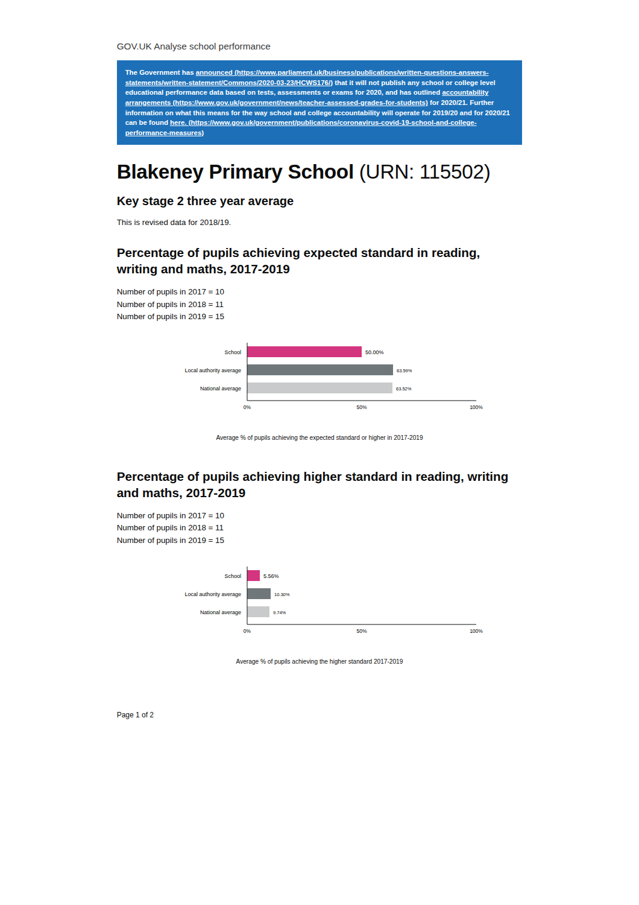GOV.UK Analyse school performance
The Government has announced (https://www.parliament.uk/business/publications/written-questions-answers-statements/written-statement/Commons/2020-03-23/HCWS176/) that it will not publish any school or college level educational performance data based on tests, assessments or exams for 2020, and has outlined accountability arrangements (https://www.gov.uk/government/news/teacher-assessed-grades-for-students) for 2020/21. Further information on what this means for the way school and college accountability will operate for 2019/20 and for 2020/21 can be found here. (https://www.gov.uk/government/publications/coronavirus-covid-19-school-and-college-performance-measures)
Blakeney Primary School (URN: 115502)
Key stage 2 three year average
This is revised data for 2018/19.
Percentage of pupils achieving expected standard in reading, writing and maths, 2017-2019
Number of pupils in 2017 = 10
Number of pupils in 2018 = 11
Number of pupils in 2019 = 15
School Local authority average National average 50.00% 63.59% 63.52% 0% 50% 100%
Average % of pupils achieving the expected standard or higher in 2017-2019
Percentage of pupils achieving higher standard in reading, writing and maths, 2017-2019
Number of pupils in 2017 = 10
Number of pupils in 2018 = 11
Number of pupils in 2019 = 15
School Local authority average National average 5.56% 10.30% 9.74% 0% 50% 100%
Average % of pupils achieving the higher standard 2017-2019
Page 1 of 2